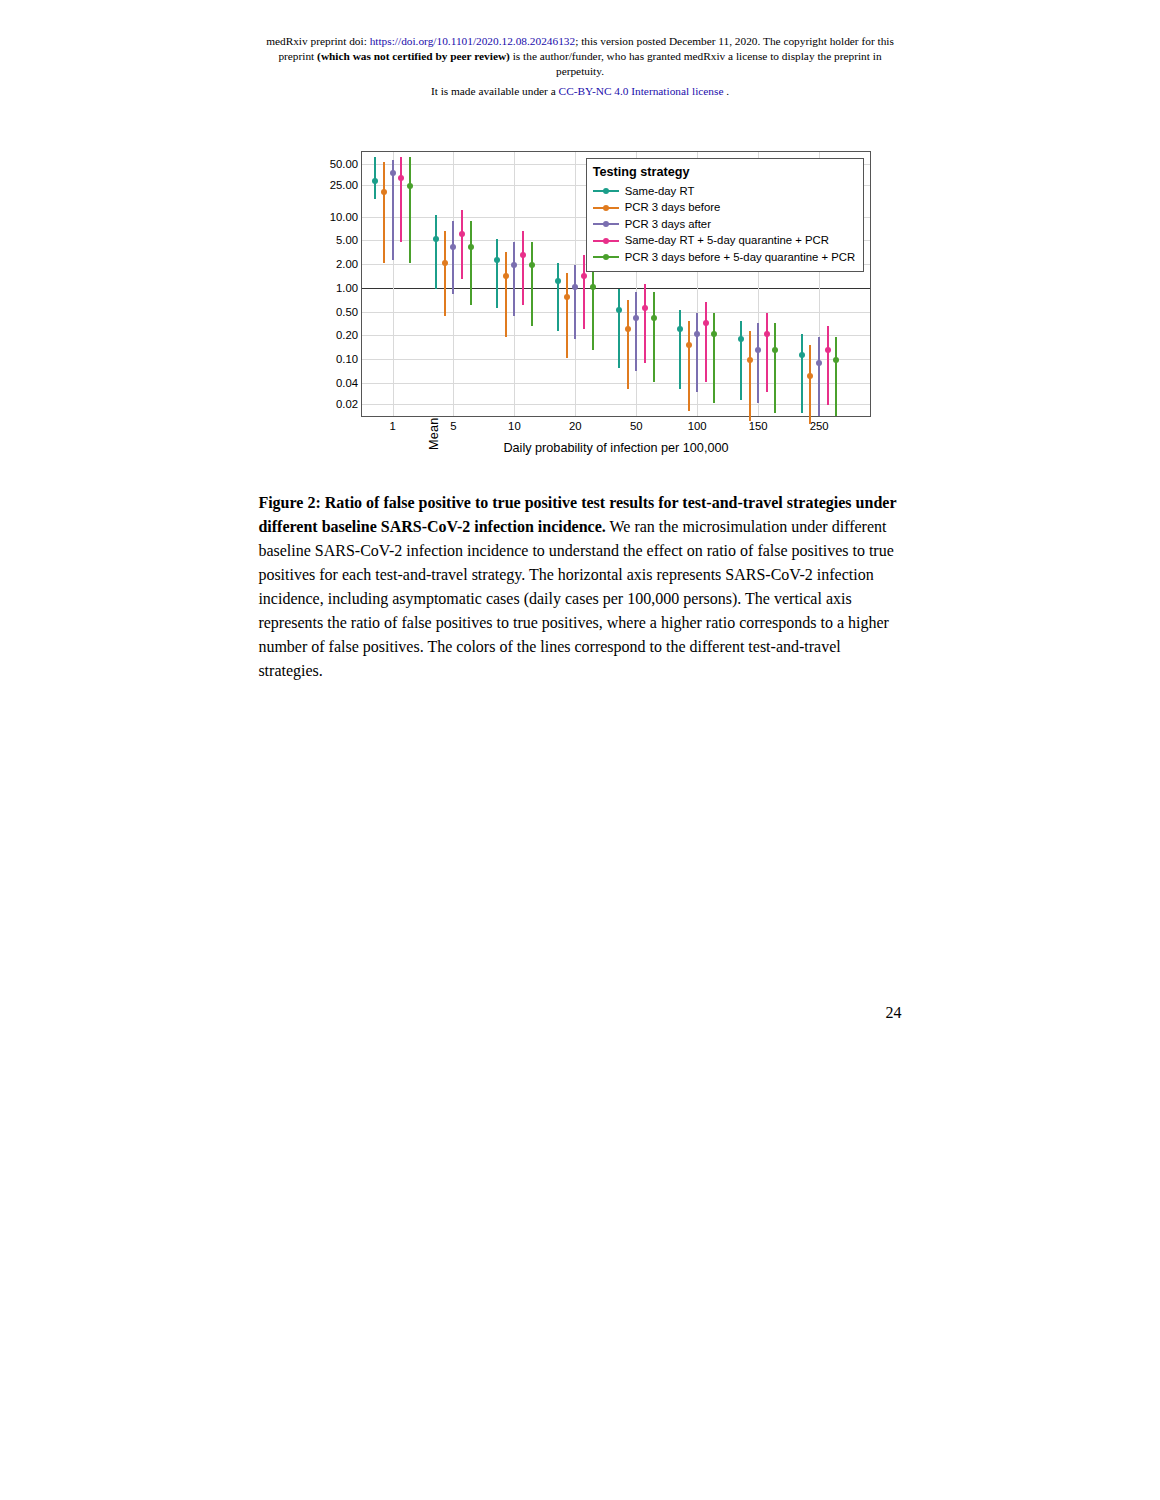medRxiv preprint doi: https://doi.org/10.1101/2020.12.08.20246132; this version posted December 11, 2020. The copyright holder for this preprint (which was not certified by peer review) is the author/funder, who has granted medRxiv a license to display the preprint in perpetuity.
It is made available under a CC-BY-NC 4.0 International license .
Mean (95% UI) ratio of False/True positive results
50.00
25.00
10.00
5.00
2.00
1.00
0.50
0.20
0.10
0.04
0.02
1
5
10
20
50
100
150
250
Testing strategy
Same-day RT
PCR 3 days before
PCR 3 days after
Same-day RT + 5-day quarantine + PCR
PCR 3 days before + 5-day quarantine + PCR
Daily probability of infection per 100,000
Figure 2: Ratio of false positive to true positive test results for test-and-travel strategies under different baseline SARS-CoV-2 infection incidence. We ran the microsimulation under different baseline SARS-CoV-2 infection incidence to understand the effect on ratio of false positives to true positives for each test-and-travel strategy. The horizontal axis represents SARS-CoV-2 infection incidence, including asymptomatic cases (daily cases per 100,000 persons). The vertical axis represents the ratio of false positives to true positives, where a higher ratio corresponds to a higher number of false positives. The colors of the lines correspond to the different test-and-travel strategies.
24